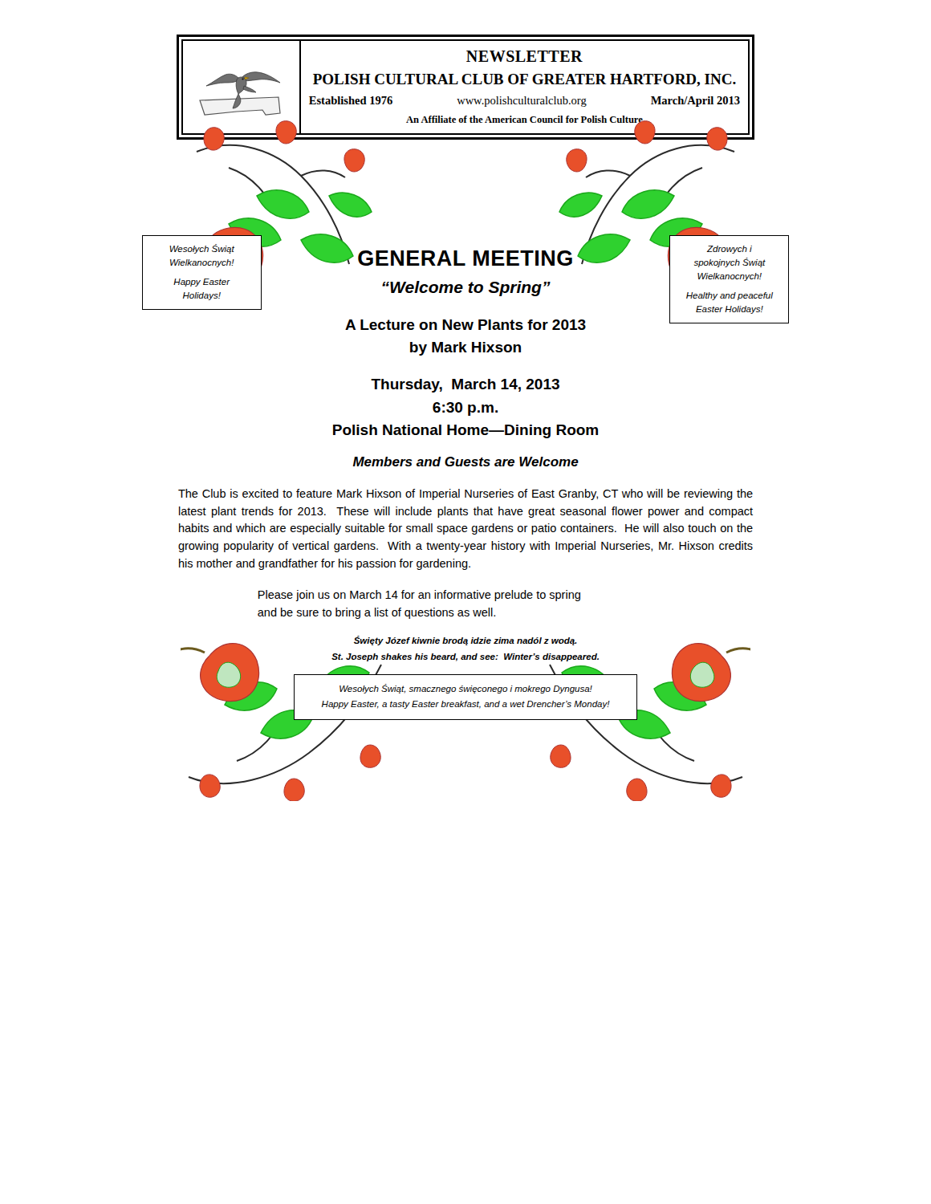NEWSLETTER
POLISH CULTURAL CLUB OF GREATER HARTFORD, INC.
Established 1976 www.polishculturalclub.org March/April 2013
An Affiliate of the American Council for Polish Culture
Wesołych Świąt
Wielkanocnych!
Happy Easter
Holidays!
Zdrowych i
spokojnych Świąt
Wielkanocnych!
Healthy and peaceful
Easter Holidays!
GENERAL MEETING
“Welcome to Spring”
A Lecture on New Plants for 2013
by Mark Hixson
Thursday, March 14, 2013
6:30 p.m.
Polish National Home—Dining Room
Members and Guests are Welcome
The Club is excited to feature Mark Hixson of Imperial Nurseries of East Granby, CT who will be reviewing the latest plant trends for 2013. These will include plants that have great seasonal flower power and compact habits and which are especially suitable for small space gardens or patio containers. He will also touch on the growing popularity of vertical gardens. With a twenty-year history with Imperial Nurseries, Mr. Hixson credits his mother and grandfather for his passion for gardening.
Please join us on March 14 for an informative prelude to spring
and be sure to bring a list of questions as well.
Święty Józef kiwnie brodą idzie zima nadól z wodą.
St. Joseph shakes his beard, and see: Winter’s disappeared.
Wesołych Świąt, smacznego święconego i mokrego Dyngusa!
Happy Easter, a tasty Easter breakfast, and a wet Drencher’s Monday!